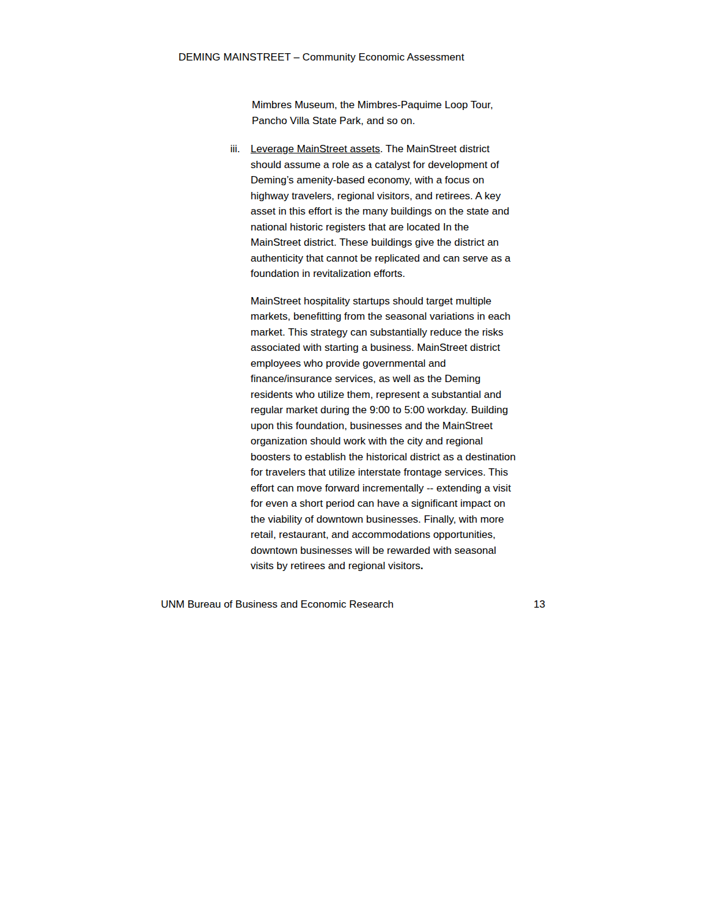DEMING MAINSTREET – Community Economic Assessment
Mimbres Museum, the Mimbres-Paquime Loop Tour, Pancho Villa State Park, and so on.
iii.
Leverage MainStreet assets. The MainStreet district should assume a role as a catalyst for development of Deming’s amenity-based economy, with a focus on highway travelers, regional visitors, and retirees. A key asset in this effort is the many buildings on the state and national historic registers that are located In the MainStreet district. These buildings give the district an authenticity that cannot be replicated and can serve as a foundation in revitalization efforts.
MainStreet hospitality startups should target multiple markets, benefitting from the seasonal variations in each market. This strategy can substantially reduce the risks associated with starting a business. MainStreet district employees who provide governmental and finance/insurance services, as well as the Deming residents who utilize them, represent a substantial and regular market during the 9:00 to 5:00 workday. Building upon this foundation, businesses and the MainStreet organization should work with the city and regional boosters to establish the historical district as a destination for travelers that utilize interstate frontage services. This effort can move forward incrementally -- extending a visit for even a short period can have a significant impact on the viability of downtown businesses. Finally, with more retail, restaurant, and accommodations opportunities, downtown businesses will be rewarded with seasonal visits by retirees and regional visitors.
UNM Bureau of Business and Economic Research
13